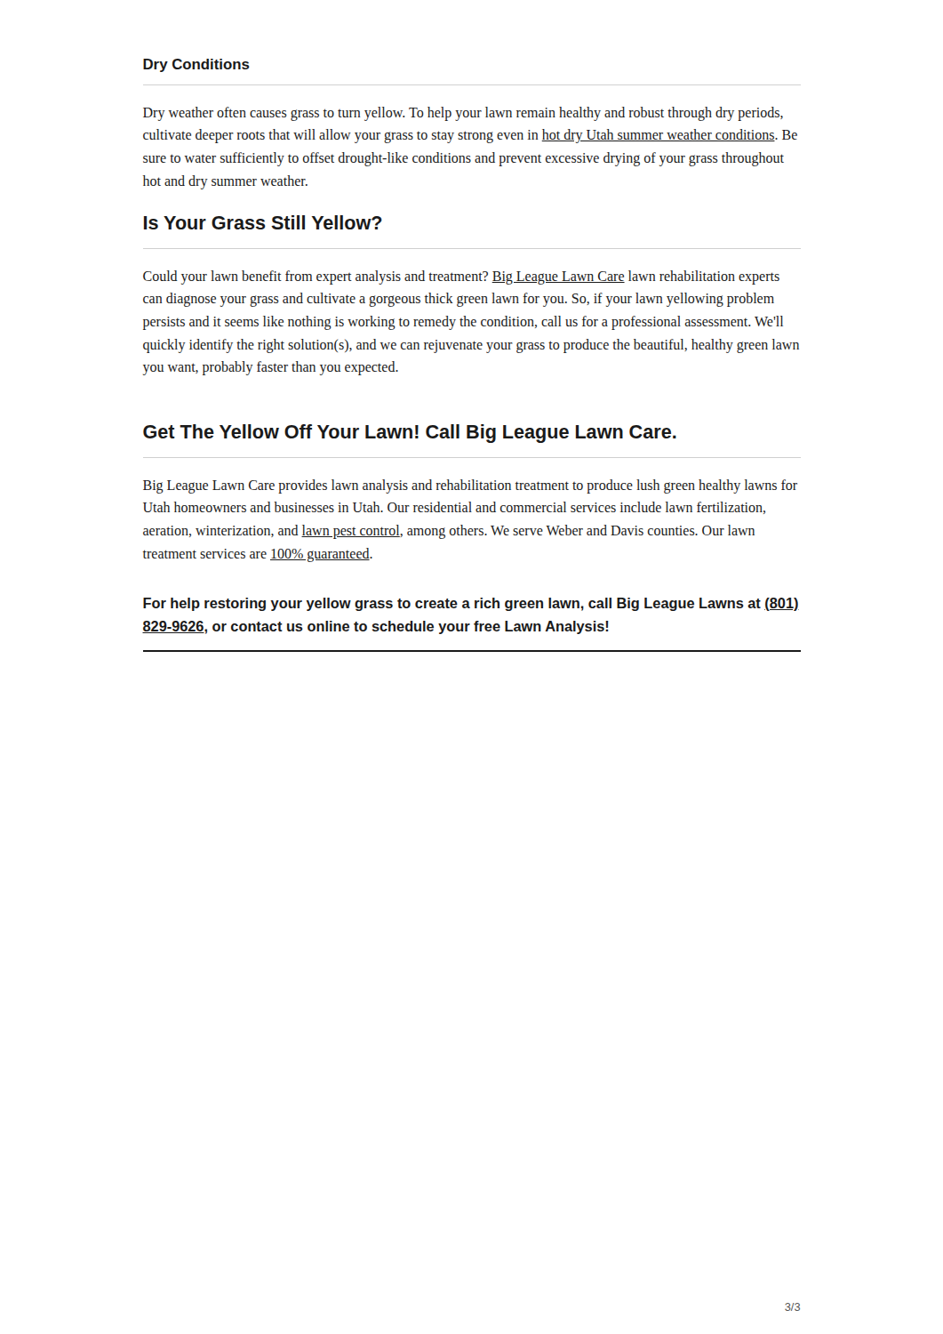Dry Conditions
Dry weather often causes grass to turn yellow. To help your lawn remain healthy and robust through dry periods, cultivate deeper roots that will allow your grass to stay strong even in hot dry Utah summer weather conditions. Be sure to water sufficiently to offset drought-like conditions and prevent excessive drying of your grass throughout hot and dry summer weather.
Is Your Grass Still Yellow?
Could your lawn benefit from expert analysis and treatment? Big League Lawn Care lawn rehabilitation experts can diagnose your grass and cultivate a gorgeous thick green lawn for you. So, if your lawn yellowing problem persists and it seems like nothing is working to remedy the condition, call us for a professional assessment. We'll quickly identify the right solution(s), and we can rejuvenate your grass to produce the beautiful, healthy green lawn you want, probably faster than you expected.
Get The Yellow Off Your Lawn! Call Big League Lawn Care.
Big League Lawn Care provides lawn analysis and rehabilitation treatment to produce lush green healthy lawns for Utah homeowners and businesses in Utah. Our residential and commercial services include lawn fertilization, aeration, winterization, and lawn pest control, among others. We serve Weber and Davis counties. Our lawn treatment services are 100% guaranteed.
For help restoring your yellow grass to create a rich green lawn, call Big League Lawns at (801) 829-9626, or contact us online to schedule your free Lawn Analysis!
3/3